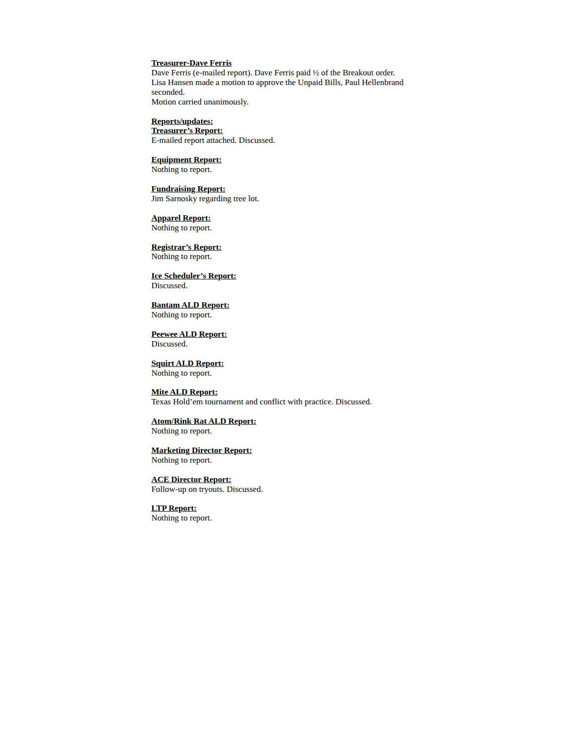Treasurer-Dave Ferris
Dave Ferris (e-mailed report). Dave Ferris paid ½ of the Breakout order.
Lisa Hansen made a motion to approve the Unpaid Bills, Paul Hellenbrand seconded.
Motion carried unanimously.
Reports/updates:
Treasurer’s Report:
E-mailed report attached. Discussed.
Equipment Report:
Nothing to report.
Fundraising Report:
Jim Sarnosky regarding tree lot.
Apparel Report:
Nothing to report.
Registrar’s Report:
Nothing to report.
Ice Scheduler’s Report:
Discussed.
Bantam ALD Report:
Nothing to report.
Peewee ALD Report:
Discussed.
Squirt ALD Report:
Nothing to report.
Mite ALD Report:
Texas Hold’em tournament and conflict with practice. Discussed.
Atom/Rink Rat ALD Report:
Nothing to report.
Marketing Director Report:
Nothing to report.
ACE Director Report:
Follow-up on tryouts. Discussed.
LTP Report:
Nothing to report.